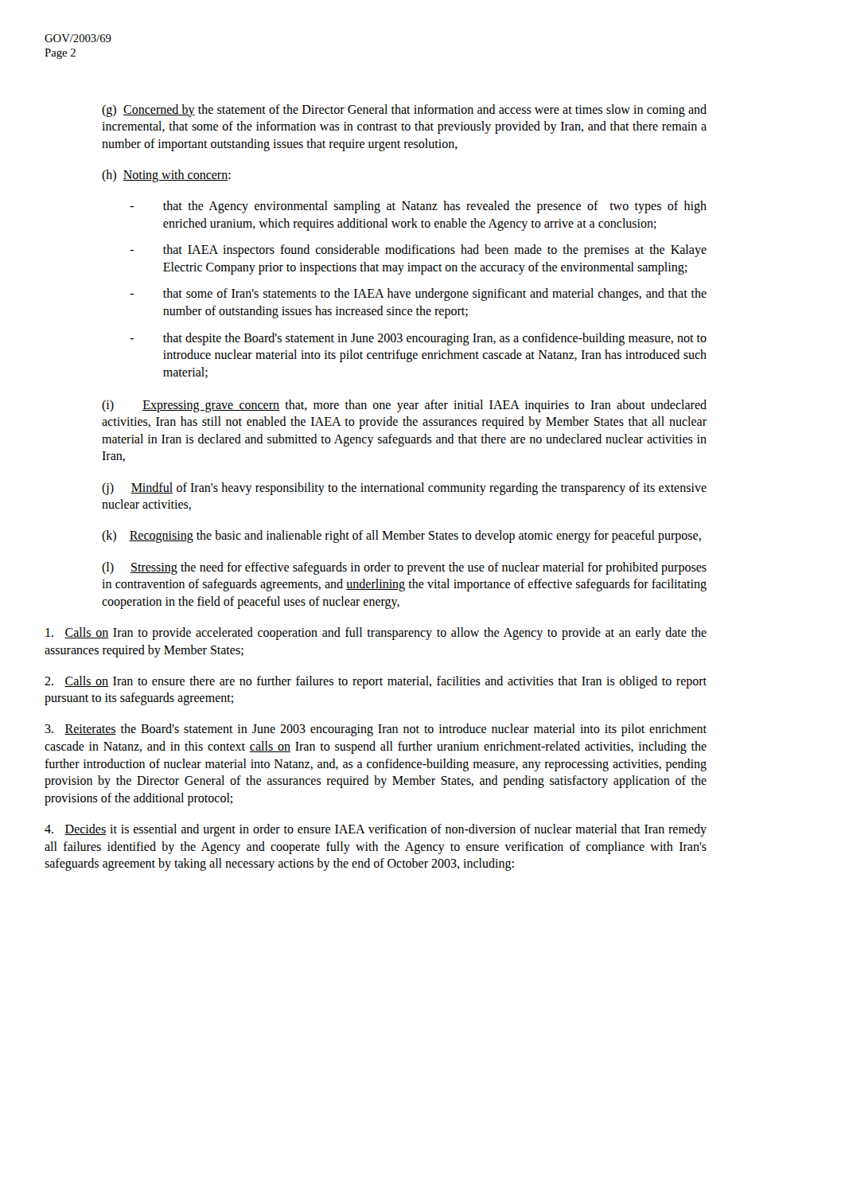GOV/2003/69
Page 2
(g) Concerned by the statement of the Director General that information and access were at times slow in coming and incremental, that some of the information was in contrast to that previously provided by Iran, and that there remain a number of important outstanding issues that require urgent resolution,
(h) Noting with concern:
that the Agency environmental sampling at Natanz has revealed the presence of two types of high enriched uranium, which requires additional work to enable the Agency to arrive at a conclusion;
that IAEA inspectors found considerable modifications had been made to the premises at the Kalaye Electric Company prior to inspections that may impact on the accuracy of the environmental sampling;
that some of Iran's statements to the IAEA have undergone significant and material changes, and that the number of outstanding issues has increased since the report;
that despite the Board's statement in June 2003 encouraging Iran, as a confidence-building measure, not to introduce nuclear material into its pilot centrifuge enrichment cascade at Natanz, Iran has introduced such material;
(i) Expressing grave concern that, more than one year after initial IAEA inquiries to Iran about undeclared activities, Iran has still not enabled the IAEA to provide the assurances required by Member States that all nuclear material in Iran is declared and submitted to Agency safeguards and that there are no undeclared nuclear activities in Iran,
(j) Mindful of Iran's heavy responsibility to the international community regarding the transparency of its extensive nuclear activities,
(k) Recognising the basic and inalienable right of all Member States to develop atomic energy for peaceful purpose,
(l) Stressing the need for effective safeguards in order to prevent the use of nuclear material for prohibited purposes in contravention of safeguards agreements, and underlining the vital importance of effective safeguards for facilitating cooperation in the field of peaceful uses of nuclear energy,
1. Calls on Iran to provide accelerated cooperation and full transparency to allow the Agency to provide at an early date the assurances required by Member States;
2. Calls on Iran to ensure there are no further failures to report material, facilities and activities that Iran is obliged to report pursuant to its safeguards agreement;
3. Reiterates the Board's statement in June 2003 encouraging Iran not to introduce nuclear material into its pilot enrichment cascade in Natanz, and in this context calls on Iran to suspend all further uranium enrichment-related activities, including the further introduction of nuclear material into Natanz, and, as a confidence-building measure, any reprocessing activities, pending provision by the Director General of the assurances required by Member States, and pending satisfactory application of the provisions of the additional protocol;
4. Decides it is essential and urgent in order to ensure IAEA verification of non-diversion of nuclear material that Iran remedy all failures identified by the Agency and cooperate fully with the Agency to ensure verification of compliance with Iran's safeguards agreement by taking all necessary actions by the end of October 2003, including: